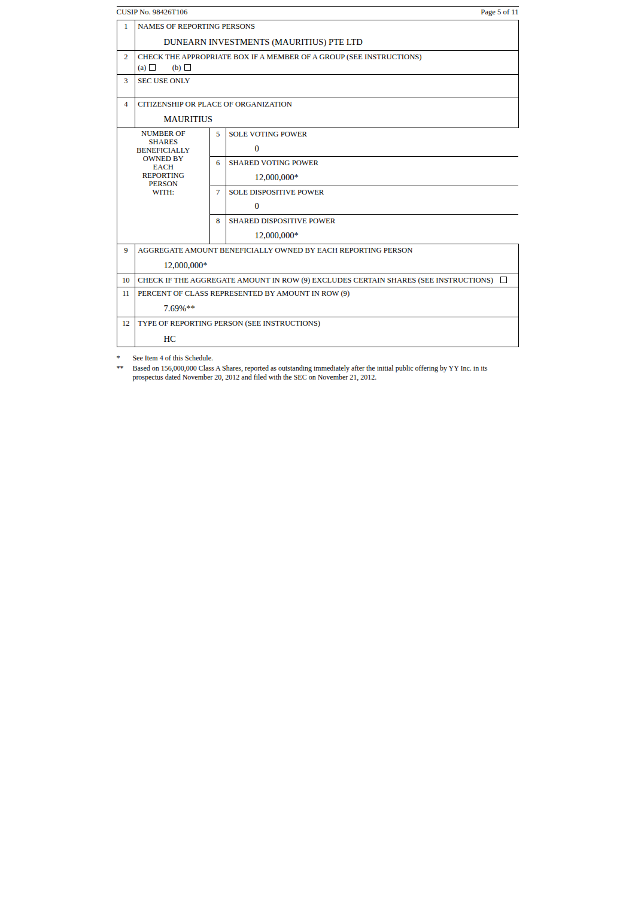CUSIP No. 98426T106
Page 5 of 11
| 1 | NAMES OF REPORTING PERSONS Dunearn Investments (Mauritius) Pte Ltd |
| 2 | CHECK THE APPROPRIATE BOX IF A MEMBER OF A GROUP (SEE INSTRUCTIONS) (a) (b) |
| 3 | SEC USE ONLY |
| 4 | CITIZENSHIP OR PLACE OF ORGANIZATION Mauritius |
| NUMBER OF SHARES BENEFICIALLY OWNED BY EACH REPORTING PERSON WITH: | / 5 / SOLE VOTING POWER 0 / / 6 / SHARED VOTING POWER 12,000,000* / / 7 / SOLE DISPOSITIVE POWER 0 / / 8 / SHARED DISPOSITIVE POWER 12,000,000* / |
| 9 | AGGREGATE AMOUNT BENEFICIALLY OWNED BY EACH REPORTING PERSON 12,000,000* |
| 10 | CHECK IF THE AGGREGATE AMOUNT IN ROW (9) EXCLUDES CERTAIN SHARES (SEE INSTRUCTIONS) |
| 11 | PERCENT OF CLASS REPRESENTED BY AMOUNT IN ROW (9) 7.69%** |
| 12 | TYPE OF REPORTING PERSON (SEE INSTRUCTIONS) HC |
| * | See Item 4 of this Schedule. |
| ** | Based on 156,000,000 Class A Shares, reported as outstanding immediately after the initial public offering by YY Inc. in its prospectus dated November 20, 2012 and filed with the SEC on November 21, 2012. |